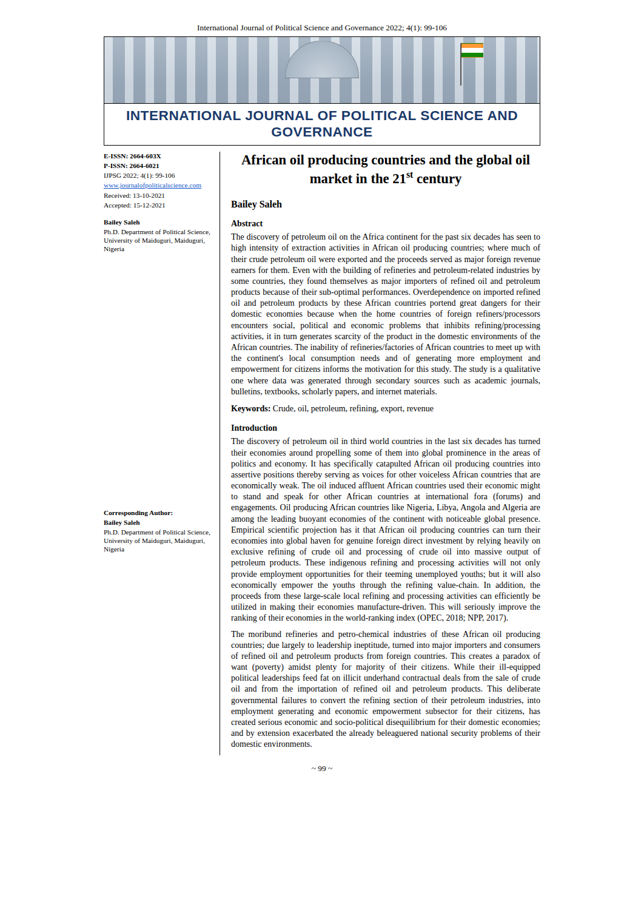International Journal of Political Science and Governance 2022; 4(1): 99-106
INTERNATIONAL JOURNAL OF POLITICAL SCIENCE AND GOVERNANCE
E-ISSN: 2664-603X
P-ISSN: 2664-6021
IJPSG 2022; 4(1): 99-106
www.journalofpoliticalscience.com
Received: 13-10-2021
Accepted: 15-12-2021
Bailey Saleh
Ph.D. Department of Political Science, University of Maiduguri, Maiduguri, Nigeria
Corresponding Author:
Bailey Saleh
Ph.D. Department of Political Science, University of Maiduguri, Maiduguri, Nigeria
African oil producing countries and the global oil market in the 21st century
Bailey Saleh
Abstract
The discovery of petroleum oil on the Africa continent for the past six decades has seen to high intensity of extraction activities in African oil producing countries; where much of their crude petroleum oil were exported and the proceeds served as major foreign revenue earners for them. Even with the building of refineries and petroleum-related industries by some countries, they found themselves as major importers of refined oil and petroleum products because of their sub-optimal performances. Overdependence on imported refined oil and petroleum products by these African countries portend great dangers for their domestic economies because when the home countries of foreign refiners/processors encounters social, political and economic problems that inhibits refining/processing activities, it in turn generates scarcity of the product in the domestic environments of the African countries. The inability of refineries/factories of African countries to meet up with the continent's local consumption needs and of generating more employment and empowerment for citizens informs the motivation for this study. The study is a qualitative one where data was generated through secondary sources such as academic journals, bulletins, textbooks, scholarly papers, and internet materials.
Keywords: Crude, oil, petroleum, refining, export, revenue
Introduction
The discovery of petroleum oil in third world countries in the last six decades has turned their economies around propelling some of them into global prominence in the areas of politics and economy. It has specifically catapulted African oil producing countries into assertive positions thereby serving as voices for other voiceless African countries that are economically weak. The oil induced affluent African countries used their economic might to stand and speak for other African countries at international fora (forums) and engagements. Oil producing African countries like Nigeria, Libya, Angola and Algeria are among the leading buoyant economies of the continent with noticeable global presence. Empirical scientific projection has it that African oil producing countries can turn their economies into global haven for genuine foreign direct investment by relying heavily on exclusive refining of crude oil and processing of crude oil into massive output of petroleum products. These indigenous refining and processing activities will not only provide employment opportunities for their teeming unemployed youths; but it will also economically empower the youths through the refining value-chain. In addition, the proceeds from these large-scale local refining and processing activities can efficiently be utilized in making their economies manufacture-driven. This will seriously improve the ranking of their economies in the world-ranking index (OPEC, 2018; NPP, 2017).
The moribund refineries and petro-chemical industries of these African oil producing countries; due largely to leadership ineptitude, turned into major importers and consumers of refined oil and petroleum products from foreign countries. This creates a paradox of want (poverty) amidst plenty for majority of their citizens. While their ill-equipped political leaderships feed fat on illicit underhand contractual deals from the sale of crude oil and from the importation of refined oil and petroleum products. This deliberate governmental failures to convert the refining section of their petroleum industries, into employment generating and economic empowerment subsector for their citizens, has created serious economic and socio-political disequilibrium for their domestic economies; and by extension exacerbated the already beleaguered national security problems of their domestic environments.
~ 99 ~